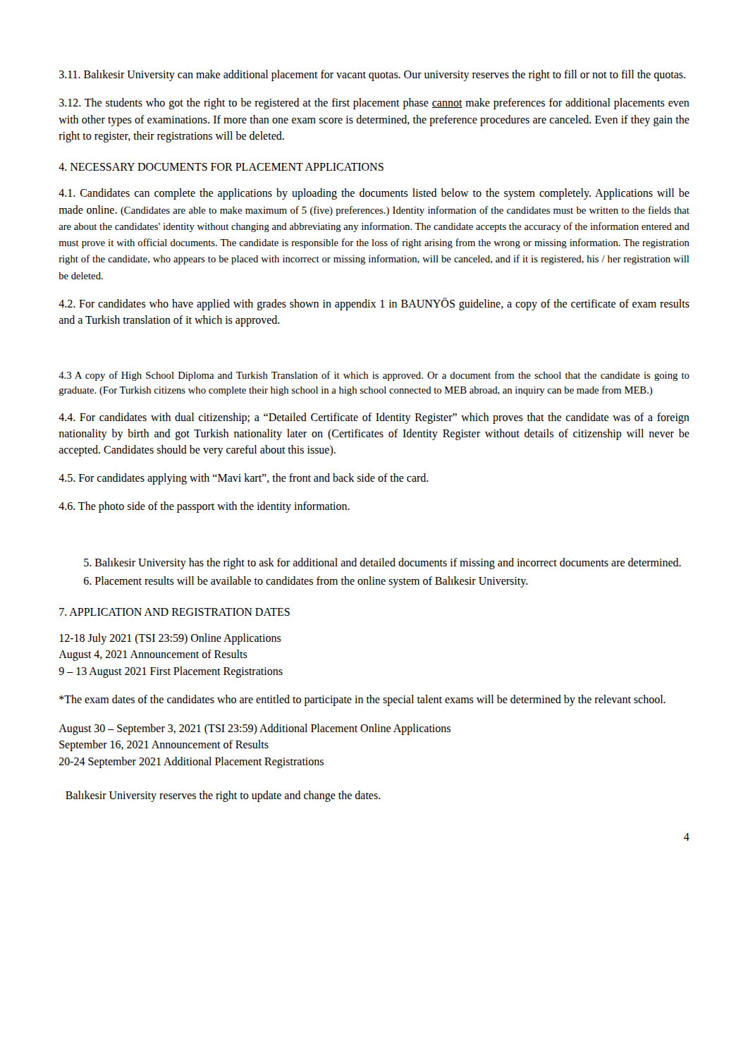3.11. Balıkesir University can make additional placement for vacant quotas. Our university reserves the right to fill or not to fill the quotas.
3.12. The students who got the right to be registered at the first placement phase cannot make preferences for additional placements even with other types of examinations. If more than one exam score is determined, the preference procedures are canceled. Even if they gain the right to register, their registrations will be deleted.
4. NECESSARY DOCUMENTS FOR PLACEMENT APPLICATIONS
4.1. Candidates can complete the applications by uploading the documents listed below to the system completely. Applications will be made online. (Candidates are able to make maximum of 5 (five) preferences.) Identity information of the candidates must be written to the fields that are about the candidates' identity without changing and abbreviating any information. The candidate accepts the accuracy of the information entered and must prove it with official documents. The candidate is responsible for the loss of right arising from the wrong or missing information. The registration right of the candidate, who appears to be placed with incorrect or missing information, will be canceled, and if it is registered, his / her registration will be deleted.
4.2. For candidates who have applied with grades shown in appendix 1 in BAUNYÖS guideline, a copy of the certificate of exam results and a Turkish translation of it which is approved.
4.3 A copy of High School Diploma and Turkish Translation of it which is approved. Or a document from the school that the candidate is going to graduate. (For Turkish citizens who complete their high school in a high school connected to MEB abroad, an inquiry can be made from MEB.)
4.4. For candidates with dual citizenship; a “Detailed Certificate of Identity Register” which proves that the candidate was of a foreign nationality by birth and got Turkish nationality later on (Certificates of Identity Register without details of citizenship will never be accepted. Candidates should be very careful about this issue).
4.5. For candidates applying with “Mavi kart”, the front and back side of the card.
4.6. The photo side of the passport with the identity information.
5. Balıkesir University has the right to ask for additional and detailed documents if missing and incorrect documents are determined.
6. Placement results will be available to candidates from the online system of Balıkesir University.
7. APPLICATION AND REGISTRATION DATES
12-18 July 2021 (TSI 23:59) Online Applications
August 4, 2021 Announcement of Results
9 – 13 August 2021 First Placement Registrations
*The exam dates of the candidates who are entitled to participate in the special talent exams will be determined by the relevant school.
August 30 – September 3, 2021 (TSI 23:59) Additional Placement Online Applications
September 16, 2021 Announcement of Results
20-24 September 2021 Additional Placement Registrations
Balıkesir University reserves the right to update and change the dates.
4